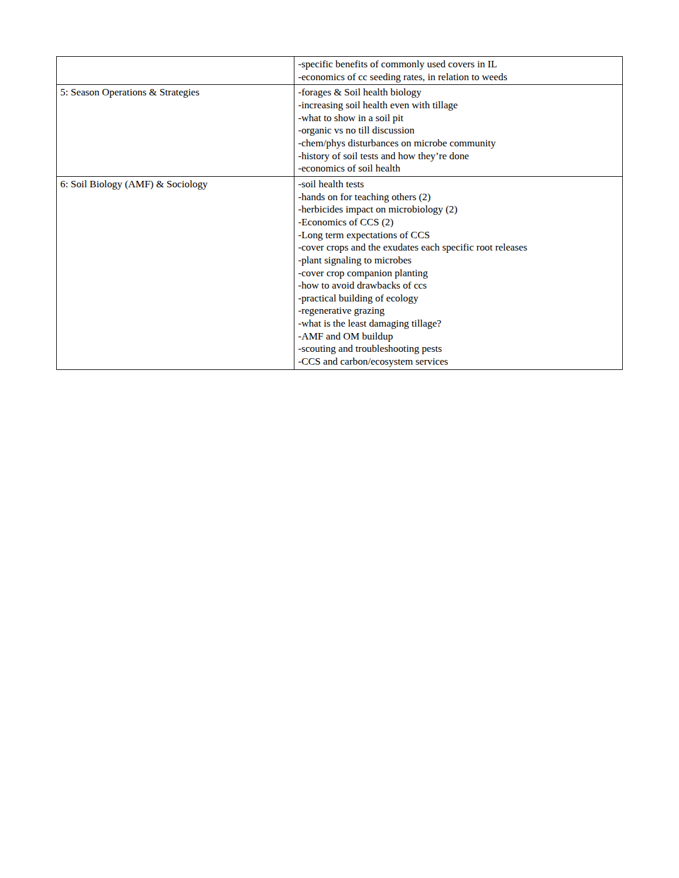| | -specific benefits of commonly used covers in IL -economics of cc seeding rates, in relation to weeds |
| 5: Season Operations & Strategies | -forages & Soil health biology -increasing soil health even with tillage -what to show in a soil pit -organic vs no till discussion -chem/phys disturbances on microbe community -history of soil tests and how they’re done -economics of soil health |
| 6: Soil Biology (AMF) & Sociology | -soil health tests -hands on for teaching others (2) -herbicides impact on microbiology (2) -Economics of CCS (2) -Long term expectations of CCS -cover crops and the exudates each specific root releases -plant signaling to microbes -cover crop companion planting -how to avoid drawbacks of ccs -practical building of ecology -regenerative grazing -what is the least damaging tillage? -AMF and OM buildup -scouting and troubleshooting pests -CCS and carbon/ecosystem services |